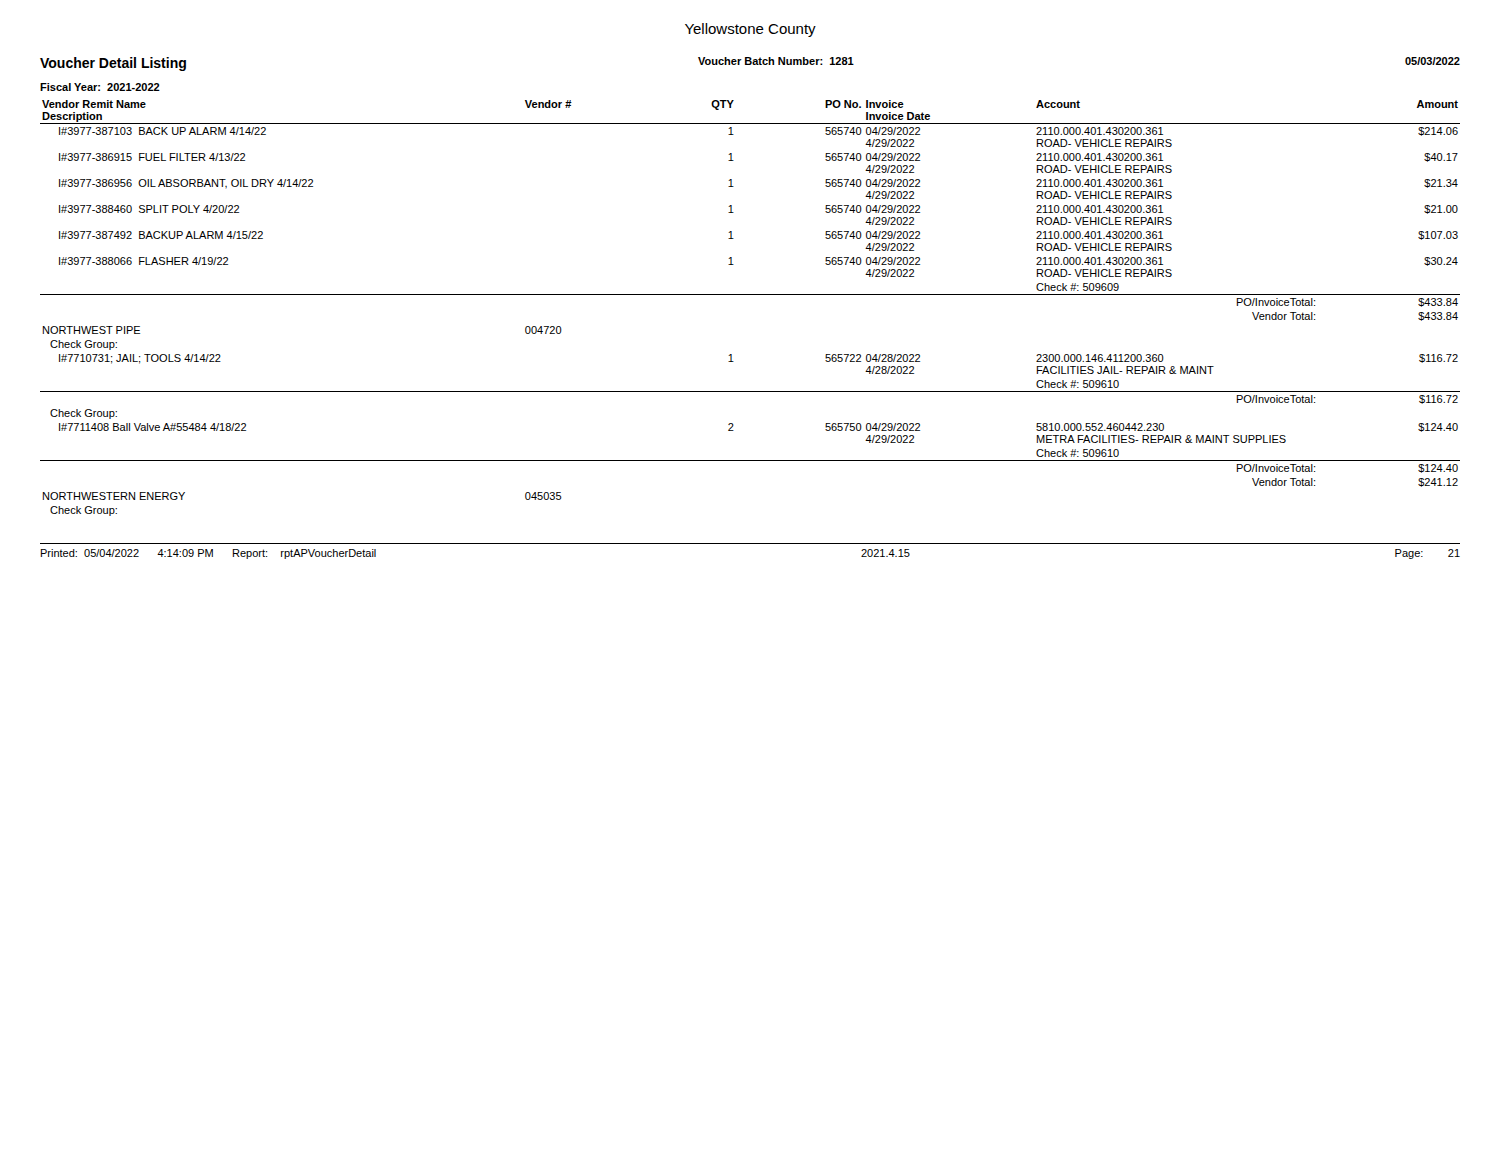Yellowstone County
Voucher Detail Listing
Voucher Batch Number: 1281
05/03/2022
Fiscal Year: 2021-2022
| Vendor Remit Name Description | Vendor # | QTY | PO No. | Invoice Invoice Date | Account | Amount |
| --- | --- | --- | --- | --- | --- | --- |
| I#3977-387103 BACK UP ALARM 4/14/22 | | 1 | 565740 | 04/29/2022 4/29/2022 | 2110.000.401.430200.361 ROAD- VEHICLE REPAIRS | $214.06 |
| I#3977-386915 FUEL FILTER 4/13/22 | | 1 | 565740 | 04/29/2022 4/29/2022 | 2110.000.401.430200.361 ROAD- VEHICLE REPAIRS | $40.17 |
| I#3977-386956 OIL ABSORBANT, OIL DRY 4/14/22 | | 1 | 565740 | 04/29/2022 4/29/2022 | 2110.000.401.430200.361 ROAD- VEHICLE REPAIRS | $21.34 |
| I#3977-388460 SPLIT POLY 4/20/22 | | 1 | 565740 | 04/29/2022 4/29/2022 | 2110.000.401.430200.361 ROAD- VEHICLE REPAIRS | $21.00 |
| I#3977-387492 BACKUP ALARM 4/15/22 | | 1 | 565740 | 04/29/2022 4/29/2022 | 2110.000.401.430200.361 ROAD- VEHICLE REPAIRS | $107.03 |
| I#3977-388066 FLASHER 4/19/22 | | 1 | 565740 | 04/29/2022 4/29/2022 | 2110.000.401.430200.361 ROAD- VEHICLE REPAIRS | $30.24 |
| | Check #: 509609 | |
| | PO/InvoiceTotal: | $433.84 |
| | Vendor Total: | $433.84 |
| NORTHWEST PIPE | 004720 | |
| Check Group: | |
| I#7710731; JAIL; TOOLS 4/14/22 | | 1 | 565722 | 04/28/2022 4/28/2022 | 2300.000.146.411200.360 FACILITIES JAIL- REPAIR & MAINT | $116.72 |
| | Check #: 509610 | |
| | PO/InvoiceTotal: | $116.72 |
| Check Group: | |
| I#7711408 Ball Valve A#55484 4/18/22 | | 2 | 565750 | 04/29/2022 4/29/2022 | 5810.000.552.460442.230 METRA FACILITIES- REPAIR & MAINT SUPPLIES | $124.40 |
| | Check #: 509610 | |
| | PO/InvoiceTotal: | $124.40 |
| | Vendor Total: | $241.12 |
| NORTHWESTERN ENERGY | 045035 | |
| Check Group: | |
Printed: 05/04/2022 4:14:09 PM Report: rptAPVoucherDetail
2021.4.15
Page: 21